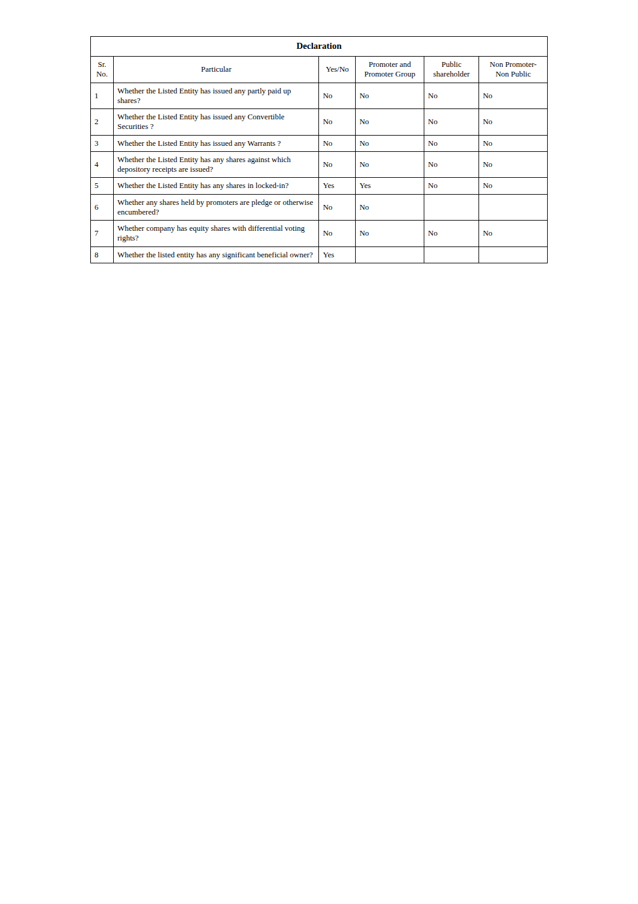Declaration
| Sr. No. | Particular | Yes/No | Promoter and Promoter Group | Public shareholder | Non Promoter- Non Public |
| --- | --- | --- | --- | --- | --- |
| 1 | Whether the Listed Entity has issued any partly paid up shares? | No | No | No | No |
| 2 | Whether the Listed Entity has issued any Convertible Securities ? | No | No | No | No |
| 3 | Whether the Listed Entity has issued any Warrants ? | No | No | No | No |
| 4 | Whether the Listed Entity has any shares against which depository receipts are issued? | No | No | No | No |
| 5 | Whether the Listed Entity has any shares in locked-in? | Yes | Yes | No | No |
| 6 | Whether any shares held by promoters are pledge or otherwise encumbered? | No | No | | |
| 7 | Whether company has equity shares with differential voting rights? | No | No | No | No |
| 8 | Whether the listed entity has any significant beneficial owner? | Yes | | | |